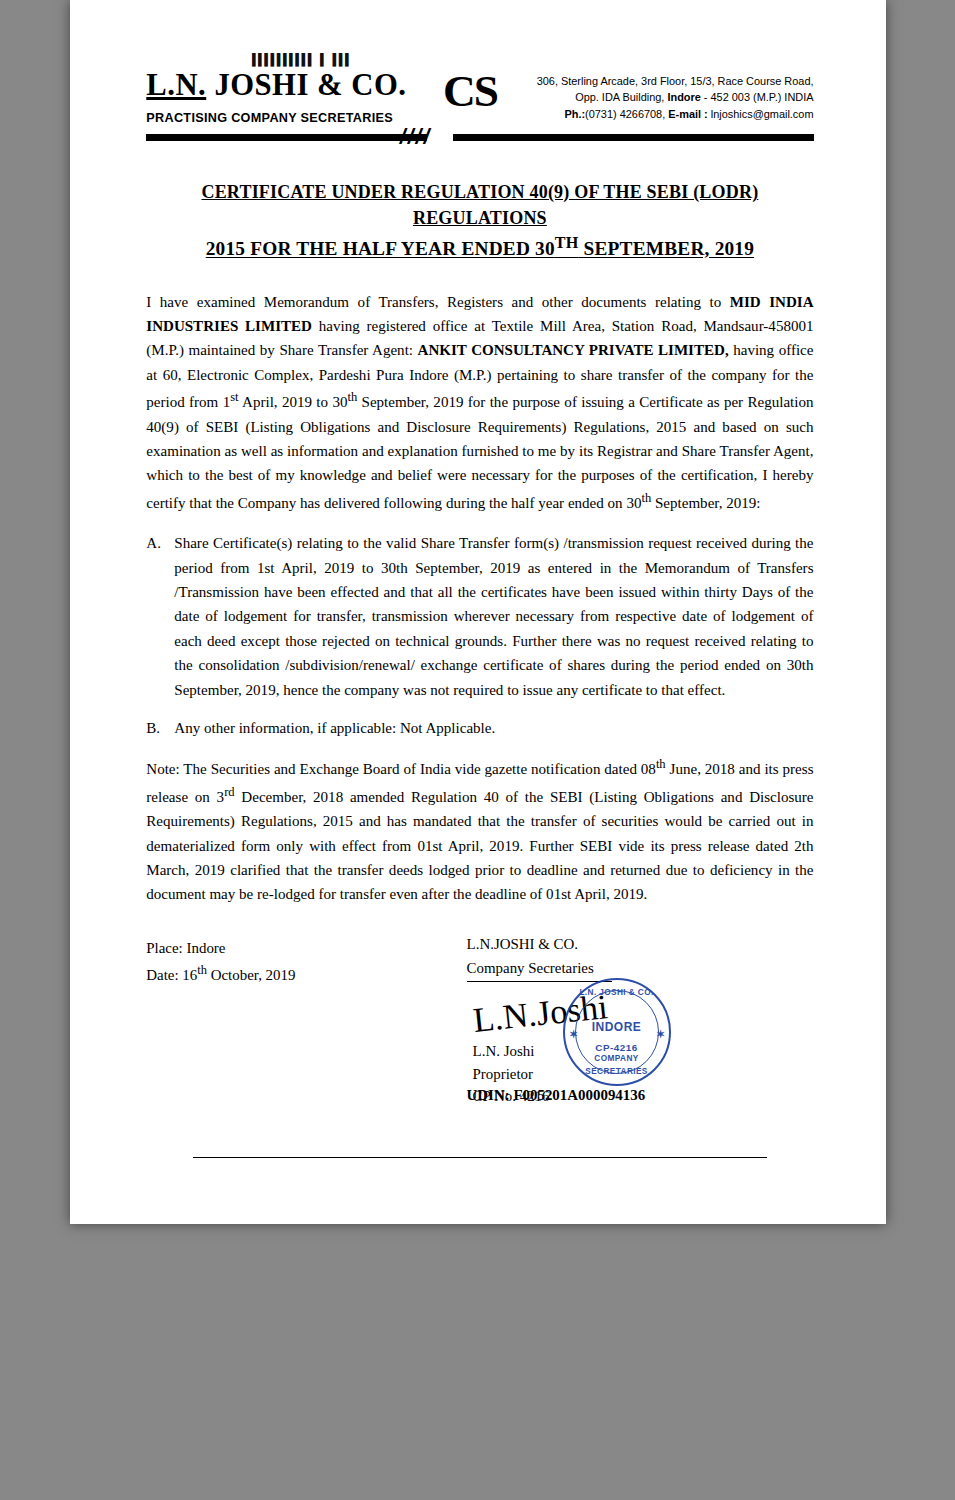▌▌▌▌▌▌▌▌▌▌ ▌ ▌▌▌
L.N. JOSHI & CO.
PRACTISING COMPANY SECRETARIES
CS
306, Sterling Arcade, 3rd Floor, 15/3, Race Course Road,
Opp. IDA Building, Indore - 452 003 (M.P.) INDIA
Ph.:(0731) 4266708, E-mail : lnjoshics@gmail.com
/ / / /
CERTIFICATE UNDER REGULATION 40(9) OF THE SEBI (LODR) REGULATIONS 2015 FOR THE HALF YEAR ENDED 30TH SEPTEMBER, 2019
I have examined Memorandum of Transfers, Registers and other documents relating to MID INDIA INDUSTRIES LIMITED having registered office at Textile Mill Area, Station Road, Mandsaur-458001 (M.P.) maintained by Share Transfer Agent: ANKIT CONSULTANCY PRIVATE LIMITED, having office at 60, Electronic Complex, Pardeshi Pura Indore (M.P.) pertaining to share transfer of the company for the period from 1st April, 2019 to 30th September, 2019 for the purpose of issuing a Certificate as per Regulation 40(9) of SEBI (Listing Obligations and Disclosure Requirements) Regulations, 2015 and based on such examination as well as information and explanation furnished to me by its Registrar and Share Transfer Agent, which to the best of my knowledge and belief were necessary for the purposes of the certification, I hereby certify that the Company has delivered following during the half year ended on 30th September, 2019:
A. Share Certificate(s) relating to the valid Share Transfer form(s) /transmission request received during the period from 1st April, 2019 to 30th September, 2019 as entered in the Memorandum of Transfers /Transmission have been effected and that all the certificates have been issued within thirty Days of the date of lodgement for transfer, transmission wherever necessary from respective date of lodgement of each deed except those rejected on technical grounds. Further there was no request received relating to the consolidation /subdivision/renewal/ exchange certificate of shares during the period ended on 30th September, 2019, hence the company was not required to issue any certificate to that effect.
B. Any other information, if applicable: Not Applicable.
Note: The Securities and Exchange Board of India vide gazette notification dated 08th June, 2018 and its press release on 3rd December, 2018 amended Regulation 40 of the SEBI (Listing Obligations and Disclosure Requirements) Regulations, 2015 and has mandated that the transfer of securities would be carried out in dematerialized form only with effect from 01st April, 2019. Further SEBI vide its press release dated 2th March, 2019 clarified that the transfer deeds lodged prior to deadline and returned due to deficiency in the document may be re-lodged for transfer even after the deadline of 01st April, 2019.
Place: Indore
Date: 16th October, 2019
L.N.JOSHI & CO.
Company Secretaries
L.N.Joshi
L.N. JOSHI & CO.
✶
✶
INDORECP-4216
COMPANY SECRETARIES
L.N. Joshi
Proprietor
CP No. 4216
UDIN: F005201A000094136